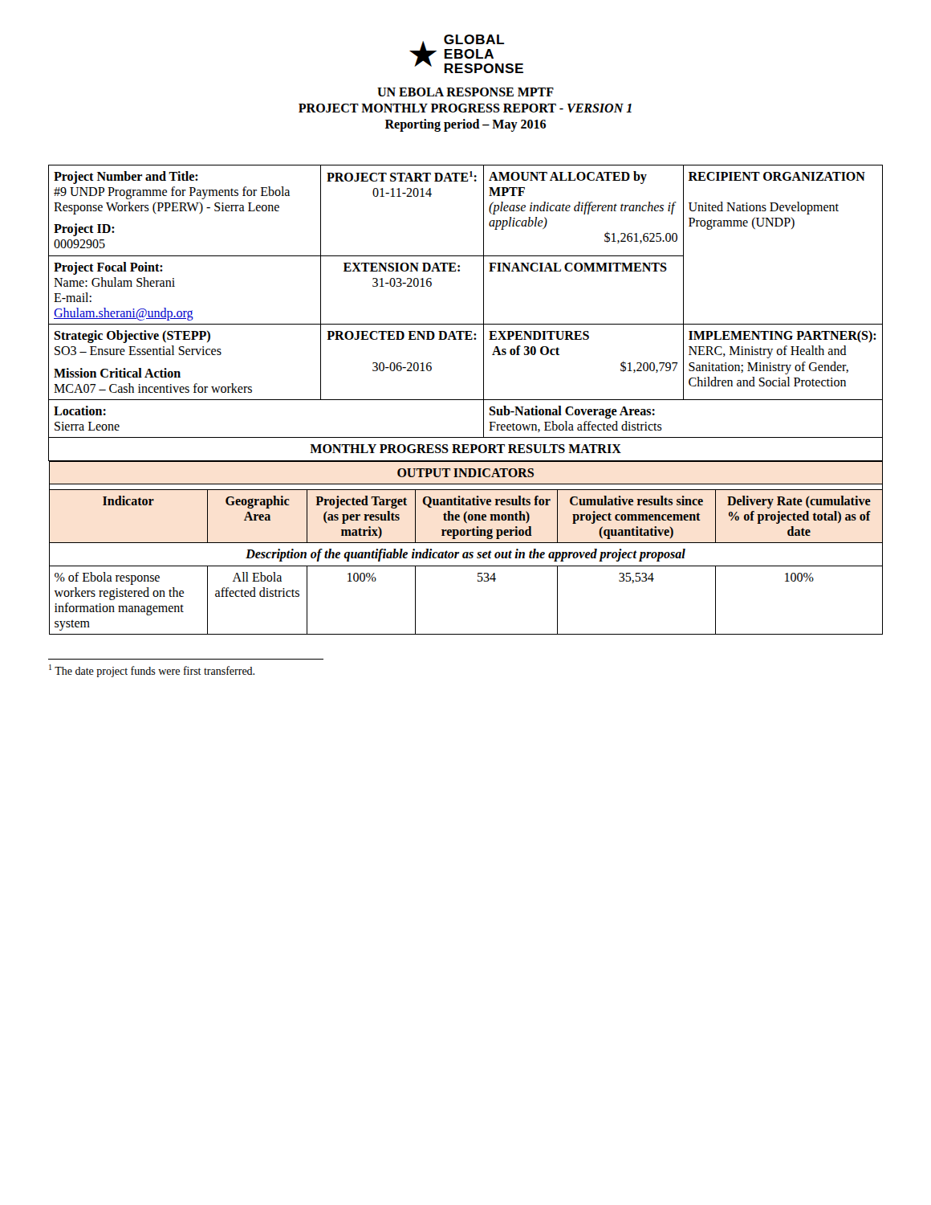★GLOBAL EBOLA RESPONSE
UN EBOLA RESPONSE MPTF
PROJECT MONTHLY PROGRESS REPORT - VERSION 1
Reporting period – May 2016
| Project Number and Title: #9 UNDP Programme for Payments for Ebola Response Workers (PPERW) - Sierra Leone | PROJECT START DATE 1 : 01-11-2014 | AMOUNT ALLOCATED by MPTF (please indicate different tranches if applicable) $1,261,625.00 | RECIPIENT ORGANIZATION United Nations Development Programme (UNDP) |
| Project ID: 00092905 |
| Project Focal Point: Name: Ghulam Sherani E-mail: Ghulam.sherani@undp.org | EXTENSION DATE: 31-03-2016 | FINANCIAL COMMITMENTS |
| Strategic Objective (STEPP) SO3 – Ensure Essential Services | PROJECTED END DATE: 30-06-2016 | EXPENDITURES As of 30 Oct $1,200,797 | IMPLEMENTING PARTNER(S): NERC, Ministry of Health and Sanitation; Ministry of Gender, Children and Social Protection |
| Mission Critical Action MCA07 – Cash incentives for workers |
| Location: Sierra Leone | Sub-National Coverage Areas: Freetown, Ebola affected districts |
| MONTHLY PROGRESS REPORT RESULTS MATRIX |
| / OUTPUT INDICATORS / / Indicator / Geographic Area / Projected Target (as per results matrix) / Quantitative results for the (one month) reporting period / Cumulative results since project commencement (quantitative) / Delivery Rate (cumulative % of projected total) as of date / / Description of the quantifiable indicator as set out in the approved project proposal / / % of Ebola response workers registered on the information management system / All Ebola affected districts / 100% / 534 / 35,534 / 100% / |
1 The date project funds were first transferred.